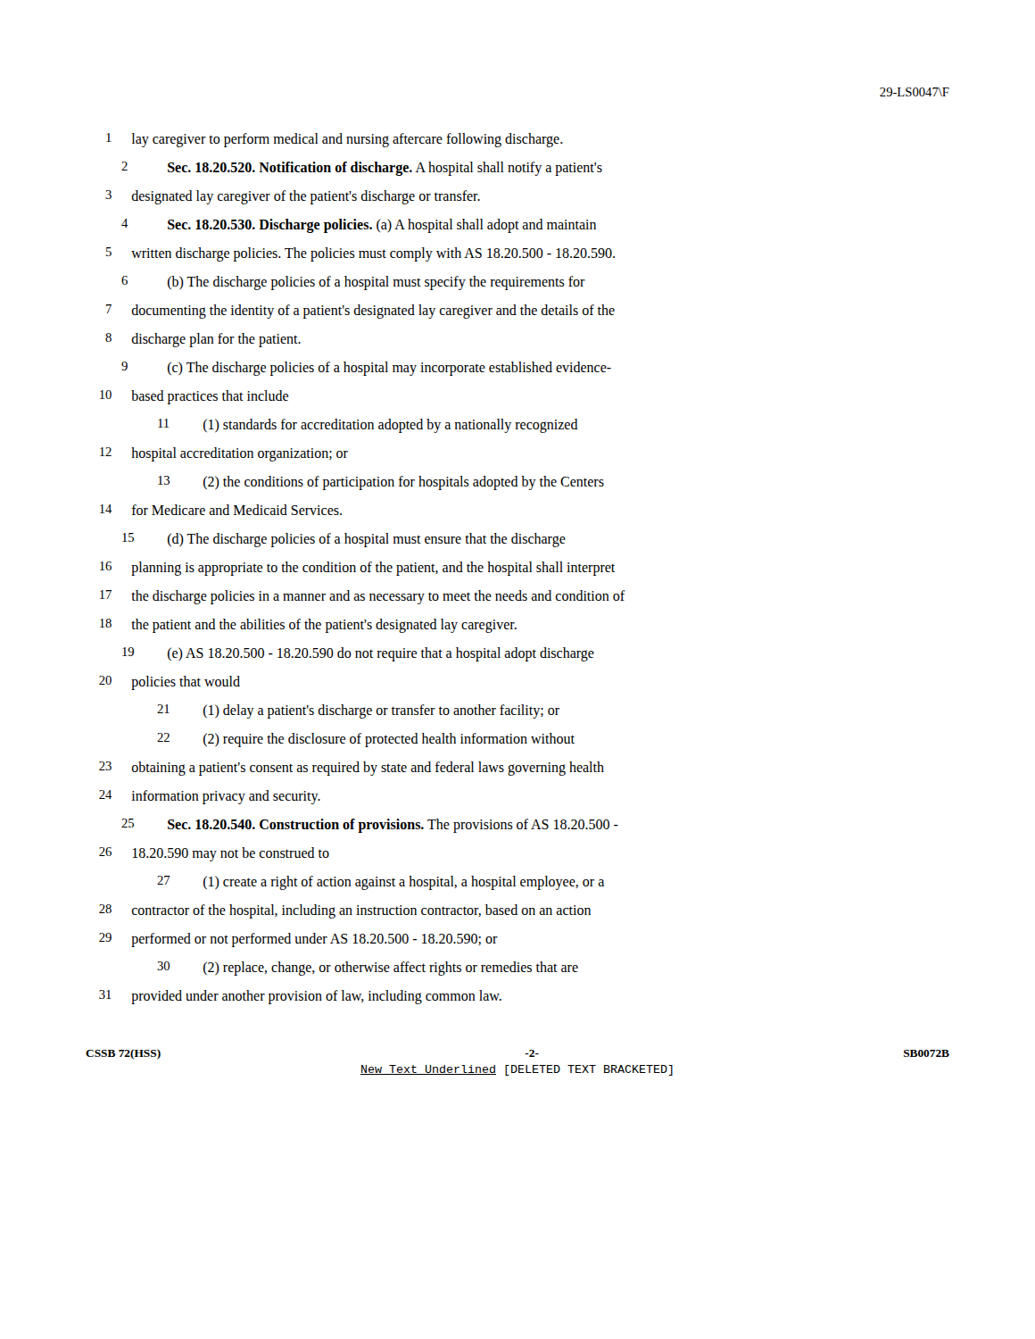29-LS0047\F
lay caregiver to perform medical and nursing aftercare following discharge.
Sec. 18.20.520. Notification of discharge. A hospital shall notify a patient's
designated lay caregiver of the patient's discharge or transfer.
Sec. 18.20.530. Discharge policies. (a) A hospital shall adopt and maintain
written discharge policies. The policies must comply with AS 18.20.500 - 18.20.590.
(b) The discharge policies of a hospital must specify the requirements for
documenting the identity of a patient's designated lay caregiver and the details of the
discharge plan for the patient.
(c) The discharge policies of a hospital may incorporate established evidence-
based practices that include
(1) standards for accreditation adopted by a nationally recognized
hospital accreditation organization; or
(2) the conditions of participation for hospitals adopted by the Centers
for Medicare and Medicaid Services.
(d) The discharge policies of a hospital must ensure that the discharge
planning is appropriate to the condition of the patient, and the hospital shall interpret
the discharge policies in a manner and as necessary to meet the needs and condition of
the patient and the abilities of the patient's designated lay caregiver.
(e) AS 18.20.500 - 18.20.590 do not require that a hospital adopt discharge
policies that would
(1) delay a patient's discharge or transfer to another facility; or
(2) require the disclosure of protected health information without
obtaining a patient's consent as required by state and federal laws governing health
information privacy and security.
Sec. 18.20.540. Construction of provisions. The provisions of AS 18.20.500 -
18.20.590 may not be construed to
(1) create a right of action against a hospital, a hospital employee, or a
contractor of the hospital, including an instruction contractor, based on an action
performed or not performed under AS 18.20.500 - 18.20.590; or
(2) replace, change, or otherwise affect rights or remedies that are
provided under another provision of law, including common law.
CSSB 72(HSS) -2- SB0072B
New Text Underlined [DELETED TEXT BRACKETED]